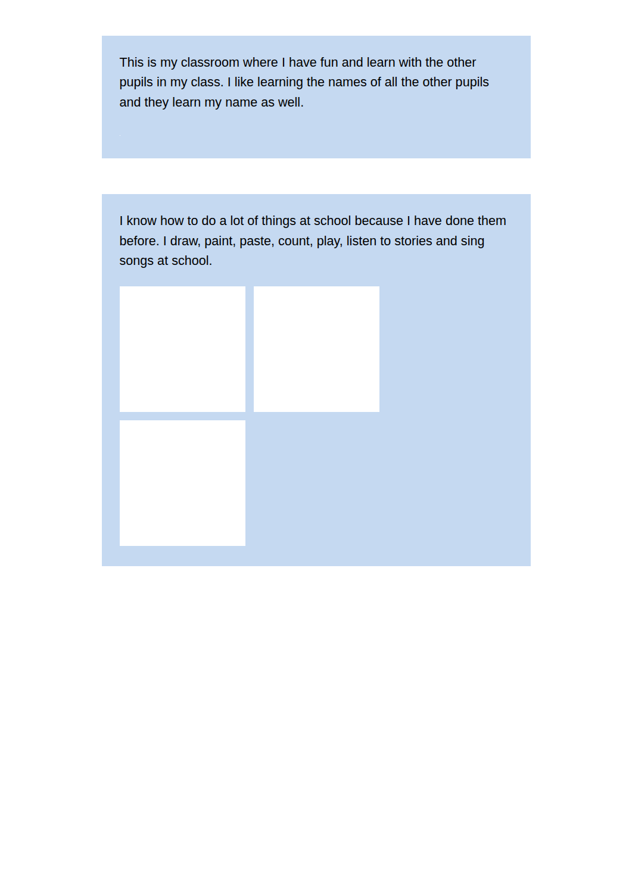This is my classroom where I have fun and learn with the other pupils in my class. I like learning the names of all the other pupils and they learn my name as well.
I know how to do a lot of things at school because I have done them before. I draw, paint, paste, count, play, listen to stories and sing songs at school.